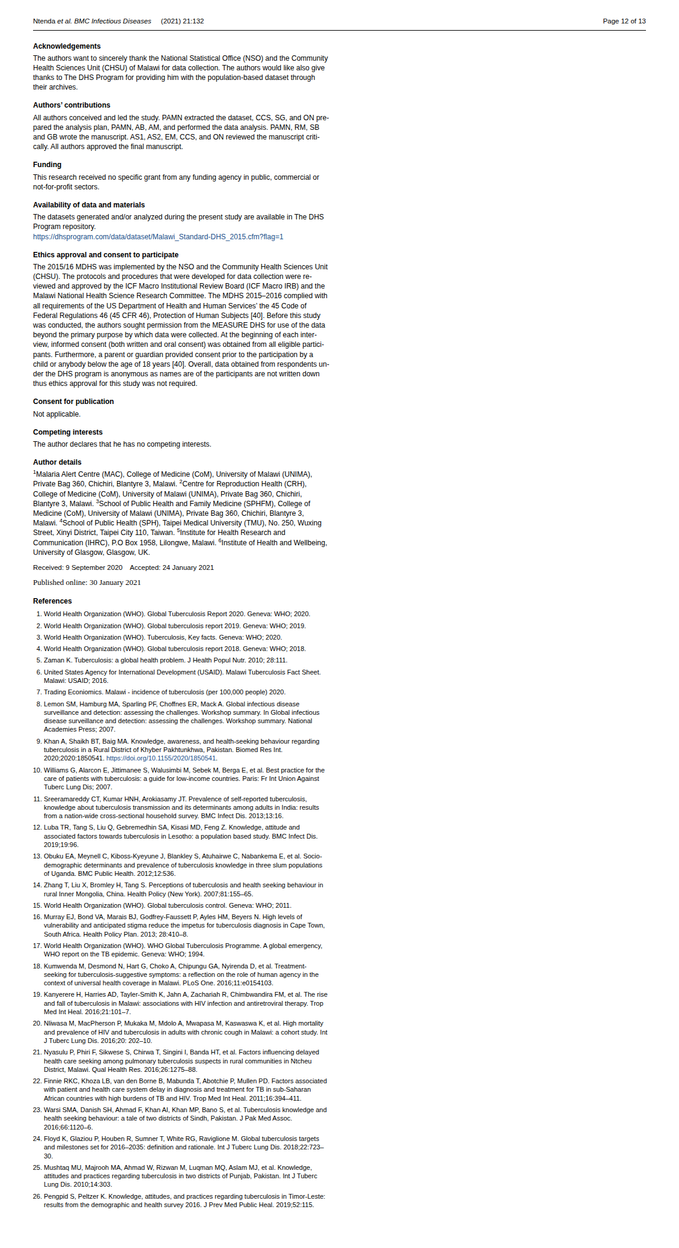Ntenda et al. BMC Infectious Diseases (2021) 21:132
Page 12 of 13
Acknowledgements
The authors want to sincerely thank the National Statistical Office (NSO) and the Community Health Sciences Unit (CHSU) of Malawi for data collection. The authors would like also give thanks to The DHS Program for providing him with the population-based dataset through their archives.
Authors’ contributions
All authors conceived and led the study. PAMN extracted the dataset, CCS, SG, and ON prepared the analysis plan, PAMN, AB, AM, and performed the data analysis. PAMN, RM, SB and GB wrote the manuscript. AS1, AS2, EM, CCS, and ON reviewed the manuscript critically. All authors approved the final manuscript.
Funding
This research received no specific grant from any funding agency in public, commercial or not-for-profit sectors.
Availability of data and materials
The datasets generated and/or analyzed during the present study are available in The DHS Program repository.
https://dhsprogram.com/data/dataset/Malawi_Standard-DHS_2015.cfm?flag=1
Ethics approval and consent to participate
The 2015/16 MDHS was implemented by the NSO and the Community Health Sciences Unit (CHSU). The protocols and procedures that were developed for data collection were reviewed and approved by the ICF Macro Institutional Review Board (ICF Macro IRB) and the Malawi National Health Science Research Committee. The MDHS 2015–2016 complied with all requirements of the US Department of Health and Human Services’ the 45 Code of Federal Regulations 46 (45 CFR 46), Protection of Human Subjects [40]. Before this study was conducted, the authors sought permission from the MEASURE DHS for use of the data beyond the primary purpose by which data were collected. At the beginning of each interview, informed consent (both written and oral consent) was obtained from all eligible participants. Furthermore, a parent or guardian provided consent prior to the participation by a child or anybody below the age of 18 years [40]. Overall, data obtained from respondents under the DHS program is anonymous as names are of the participants are not written down thus ethics approval for this study was not required.
Consent for publication
Not applicable.
Competing interests
The author declares that he has no competing interests.
Author details
1Malaria Alert Centre (MAC), College of Medicine (CoM), University of Malawi (UNIMA), Private Bag 360, Chichiri, Blantyre 3, Malawi. 2Centre for Reproduction Health (CRH), College of Medicine (CoM), University of Malawi (UNIMA), Private Bag 360, Chichiri, Blantyre 3, Malawi. 3School of Public Health and Family Medicine (SPHFM), College of Medicine (CoM), University of Malawi (UNIMA), Private Bag 360, Chichiri, Blantyre 3, Malawi. 4School of Public Health (SPH), Taipei Medical University (TMU), No. 250, Wuxing Street, Xinyi District, Taipei City 110, Taiwan. 5Institute for Health Research and Communication (IHRC), P.O Box 1958, Lilongwe, Malawi. 6Institute of Health and Wellbeing, University of Glasgow, Glasgow, UK.
Received: 9 September 2020 Accepted: 24 January 2021
Published online: 30 January 2021
References
World Health Organization (WHO). Global Tuberculosis Report 2020. Geneva: WHO; 2020.
World Health Organization (WHO). Global tuberculosis report 2019. Geneva: WHO; 2019.
World Health Organization (WHO). Tuberculosis, Key facts. Geneva: WHO; 2020.
World Health Organization (WHO). Global tuberculosis report 2018. Geneva: WHO; 2018.
Zaman K. Tuberculosis: a global health problem. J Health Popul Nutr. 2010; 28:111.
United States Agency for International Development (USAID). Malawi Tuberculosis Fact Sheet. Malawi: USAID; 2016.
Trading Econiomics. Malawi - incidence of tuberculosis (per 100,000 people) 2020.
Lemon SM, Hamburg MA, Sparling PF, Choffnes ER, Mack A. Global infectious disease surveillance and detection: assessing the challenges. Workshop summary. In Global infectious disease surveillance and detection: assessing the challenges. Workshop summary. National Academies Press; 2007.
Khan A, Shaikh BT, Baig MA. Knowledge, awareness, and health-seeking behaviour regarding tuberculosis in a Rural District of Khyber Pakhtunkhwa, Pakistan. Biomed Res Int. 2020;2020:1850541. https://doi.org/10.1155/2020/1850541.
Williams G, Alarcon E, Jittimanee S, Walusimbi M, Sebek M, Berga E, et al. Best practice for the care of patients with tuberculosis: a guide for low-income countries. Paris: Fr Int Union Against Tuberc Lung Dis; 2007.
Sreeramareddy CT, Kumar HNH, Arokiasamy JT. Prevalence of self-reported tuberculosis, knowledge about tuberculosis transmission and its determinants among adults in India: results from a nation-wide cross-sectional household survey. BMC Infect Dis. 2013;13:16.
Luba TR, Tang S, Liu Q, Gebremedhin SA, Kisasi MD, Feng Z. Knowledge, attitude and associated factors towards tuberculosis in Lesotho: a population based study. BMC Infect Dis. 2019;19:96.
Obuku EA, Meynell C, Kiboss-Kyeyune J, Blankley S, Atuhairwe C, Nabankema E, et al. Socio-demographic determinants and prevalence of tuberculosis knowledge in three slum populations of Uganda. BMC Public Health. 2012;12:536.
Zhang T, Liu X, Bromley H, Tang S. Perceptions of tuberculosis and health seeking behaviour in rural Inner Mongolia, China. Health Policy (New York). 2007;81:155–65.
World Health Organization (WHO). Global tuberculosis control. Geneva: WHO; 2011.
Murray EJ, Bond VA, Marais BJ, Godfrey-Faussett P, Ayles HM, Beyers N. High levels of vulnerability and anticipated stigma reduce the impetus for tuberculosis diagnosis in Cape Town, South Africa. Health Policy Plan. 2013; 28:410–8.
World Health Organization (WHO). WHO Global Tuberculosis Programme. A global emergency, WHO report on the TB epidemic. Geneva: WHO; 1994.
Kumwenda M, Desmond N, Hart G, Choko A, Chipungu GA, Nyirenda D, et al. Treatment-seeking for tuberculosis-suggestive symptoms: a reflection on the role of human agency in the context of universal health coverage in Malawi. PLoS One. 2016;11:e0154103.
Kanyerere H, Harries AD, Tayler-Smith K, Jahn A, Zachariah R, Chimbwandira FM, et al. The rise and fall of tuberculosis in Malawi: associations with HIV infection and antiretroviral therapy. Trop Med Int Heal. 2016;21:101–7.
Nliwasa M, MacPherson P, Mukaka M, Mdolo A, Mwapasa M, Kaswaswa K, et al. High mortality and prevalence of HIV and tuberculosis in adults with chronic cough in Malawi: a cohort study. Int J Tuberc Lung Dis. 2016;20: 202–10.
Nyasulu P, Phiri F, Sikwese S, Chirwa T, Singini I, Banda HT, et al. Factors influencing delayed health care seeking among pulmonary tuberculosis suspects in rural communities in Ntcheu District, Malawi. Qual Health Res. 2016;26:1275–88.
Finnie RKC, Khoza LB, van den Borne B, Mabunda T, Abotchie P, Mullen PD. Factors associated with patient and health care system delay in diagnosis and treatment for TB in sub-Saharan African countries with high burdens of TB and HIV. Trop Med Int Heal. 2011;16:394–411.
Warsi SMA, Danish SH, Ahmad F, Khan AI, Khan MP, Bano S, et al. Tuberculosis knowledge and health seeking behaviour: a tale of two districts of Sindh, Pakistan. J Pak Med Assoc. 2016;66:1120–6.
Floyd K, Glaziou P, Houben R, Sumner T, White RG, Raviglione M. Global tuberculosis targets and milestones set for 2016–2035: definition and rationale. Int J Tuberc Lung Dis. 2018;22:723–30.
Mushtaq MU, Majrooh MA, Ahmad W, Rizwan M, Luqman MQ, Aslam MJ, et al. Knowledge, attitudes and practices regarding tuberculosis in two districts of Punjab, Pakistan. Int J Tuberc Lung Dis. 2010;14:303.
Pengpid S, Peltzer K. Knowledge, attitudes, and practices regarding tuberculosis in Timor-Leste: results from the demographic and health survey 2016. J Prev Med Public Heal. 2019;52:115.